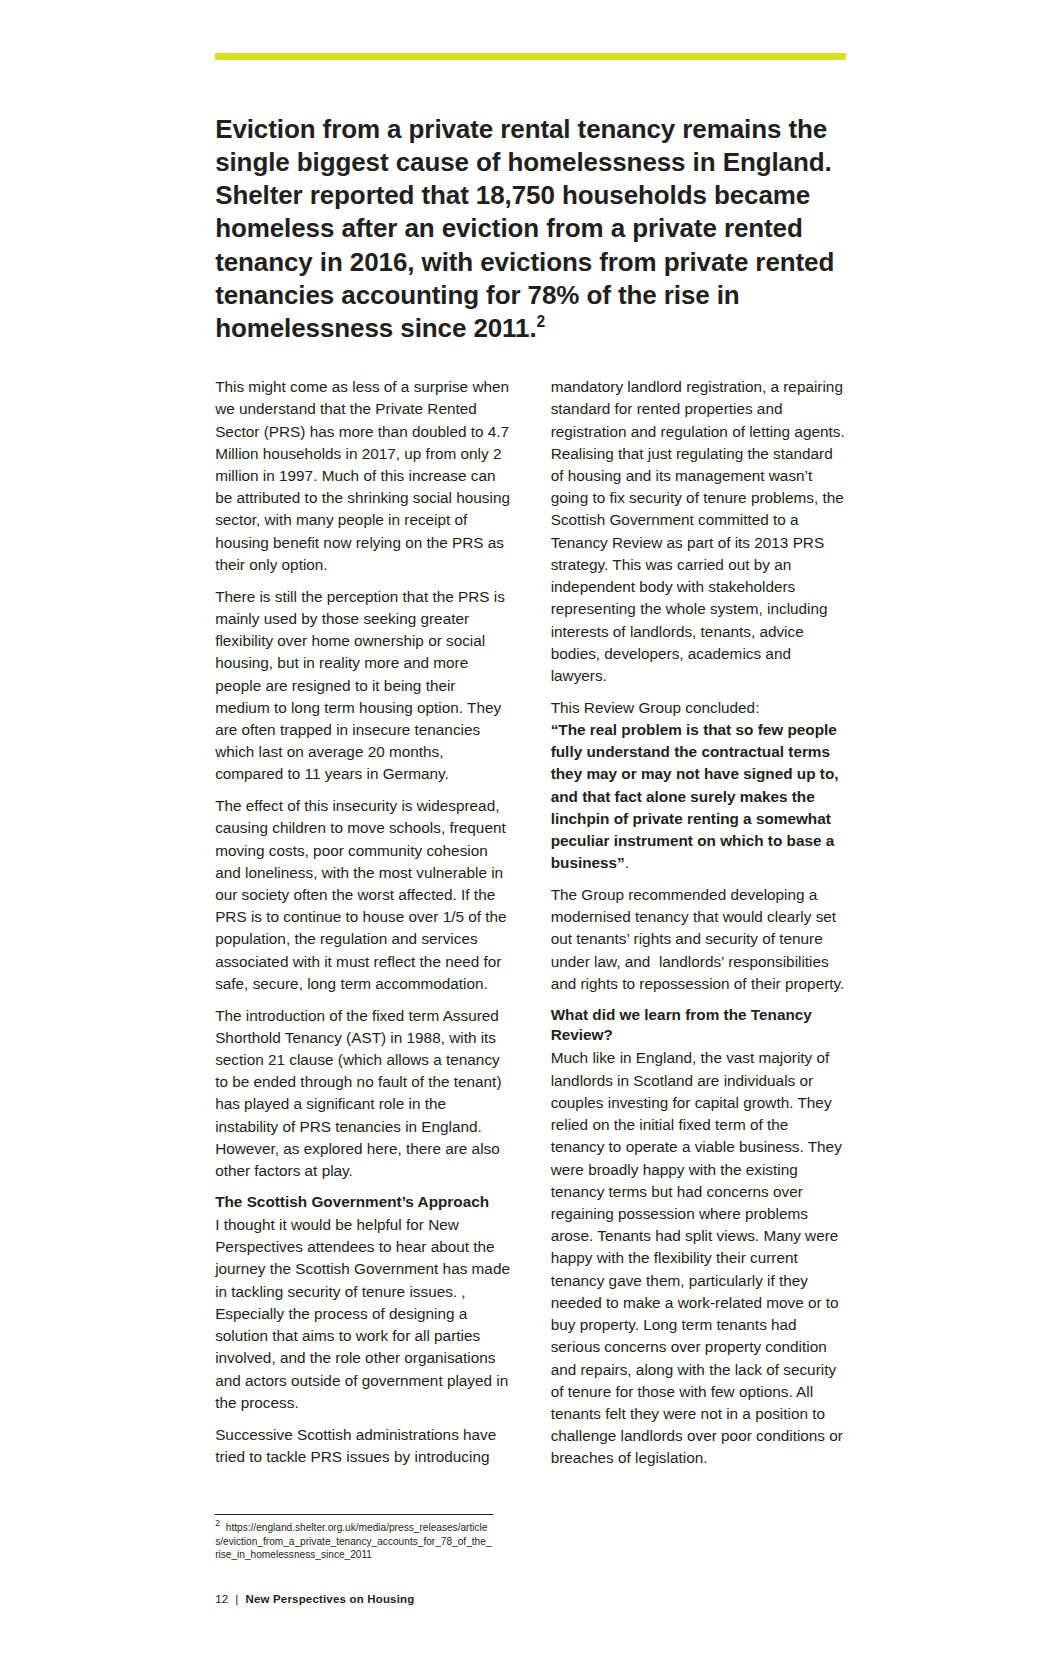Eviction from a private rental tenancy remains the single biggest cause of homelessness in England. Shelter reported that 18,750 households became homeless after an eviction from a private rented tenancy in 2016, with evictions from private rented tenancies accounting for 78% of the rise in homelessness since 2011.2
This might come as less of a surprise when we understand that the Private Rented Sector (PRS) has more than doubled to 4.7 Million households in 2017, up from only 2 million in 1997. Much of this increase can be attributed to the shrinking social housing sector, with many people in receipt of housing benefit now relying on the PRS as their only option.
There is still the perception that the PRS is mainly used by those seeking greater flexibility over home ownership or social housing, but in reality more and more people are resigned to it being their medium to long term housing option. They are often trapped in insecure tenancies which last on average 20 months, compared to 11 years in Germany.
The effect of this insecurity is widespread, causing children to move schools, frequent moving costs, poor community cohesion and loneliness, with the most vulnerable in our society often the worst affected. If the PRS is to continue to house over 1/5 of the population, the regulation and services associated with it must reflect the need for safe, secure, long term accommodation.
The introduction of the fixed term Assured Shorthold Tenancy (AST) in 1988, with its section 21 clause (which allows a tenancy to be ended through no fault of the tenant) has played a significant role in the instability of PRS tenancies in England. However, as explored here, there are also other factors at play.
The Scottish Government’s Approach
I thought it would be helpful for New Perspectives attendees to hear about the journey the Scottish Government has made in tackling security of tenure issues. , Especially the process of designing a solution that aims to work for all parties involved, and the role other organisations and actors outside of government played in the process.
Successive Scottish administrations have tried to tackle PRS issues by introducing mandatory landlord registration, a repairing standard for rented properties and registration and regulation of letting agents. Realising that just regulating the standard of housing and its management wasn’t going to fix security of tenure problems, the Scottish Government committed to a Tenancy Review as part of its 2013 PRS strategy. This was carried out by an independent body with stakeholders representing the whole system, including interests of landlords, tenants, advice bodies, developers, academics and lawyers.
This Review Group concluded:
“The real problem is that so few people fully understand the contractual terms they may or may not have signed up to, and that fact alone surely makes the linchpin of private renting a somewhat peculiar instrument on which to base a business”.
The Group recommended developing a modernised tenancy that would clearly set out tenants’ rights and security of tenure under law, and landlords’ responsibilities and rights to repossession of their property.
What did we learn from the Tenancy Review?
Much like in England, the vast majority of landlords in Scotland are individuals or couples investing for capital growth. They relied on the initial fixed term of the tenancy to operate a viable business. They were broadly happy with the existing tenancy terms but had concerns over regaining possession where problems arose. Tenants had split views. Many were happy with the flexibility their current tenancy gave them, particularly if they needed to make a work-related move or to buy property. Long term tenants had serious concerns over property condition and repairs, along with the lack of security of tenure for those with few options. All tenants felt they were not in a position to challenge landlords over poor conditions or breaches of legislation.
2 https://england.shelter.org.uk/media/press_releases/articles/eviction_from_a_private_tenancy_accounts_for_78_of_the_rise_in_homelessness_since_2011
12|New Perspectives on Housing